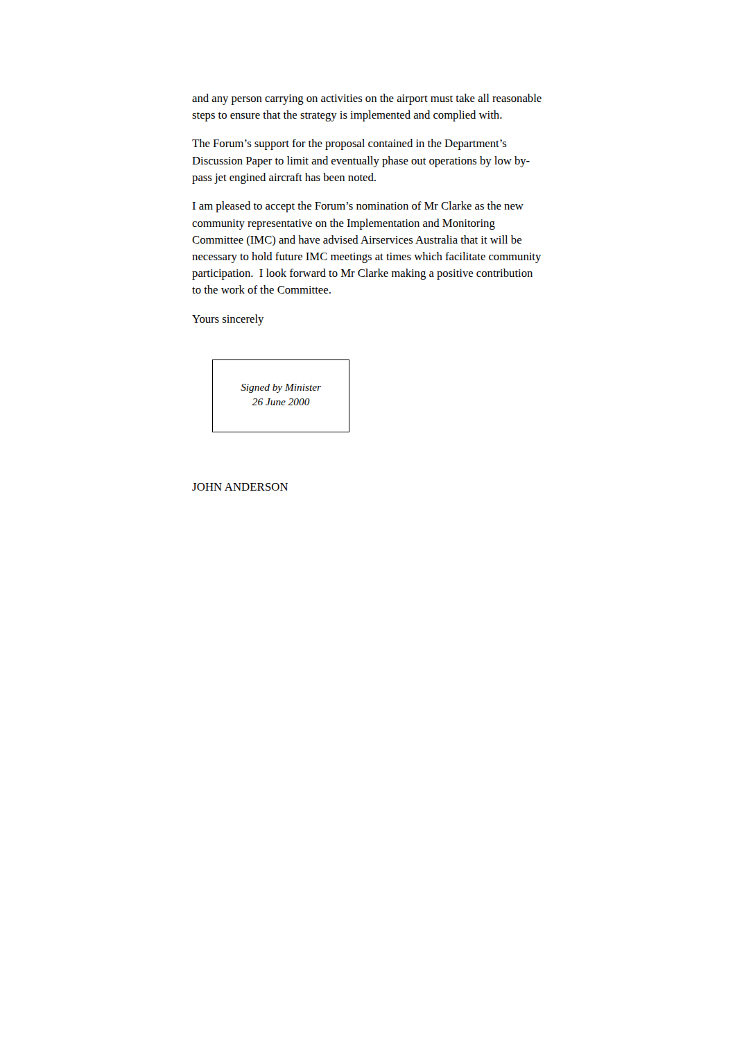and any person carrying on activities on the airport must take all reasonable steps to ensure that the strategy is implemented and complied with.
The Forum’s support for the proposal contained in the Department’s Discussion Paper to limit and eventually phase out operations by low by-pass jet engined aircraft has been noted.
I am pleased to accept the Forum’s nomination of Mr Clarke as the new community representative on the Implementation and Monitoring Committee (IMC) and have advised Airservices Australia that it will be necessary to hold future IMC meetings at times which facilitate community participation. I look forward to Mr Clarke making a positive contribution to the work of the Committee.
Yours sincerely
Signed by Minister
26 June 2000
JOHN ANDERSON